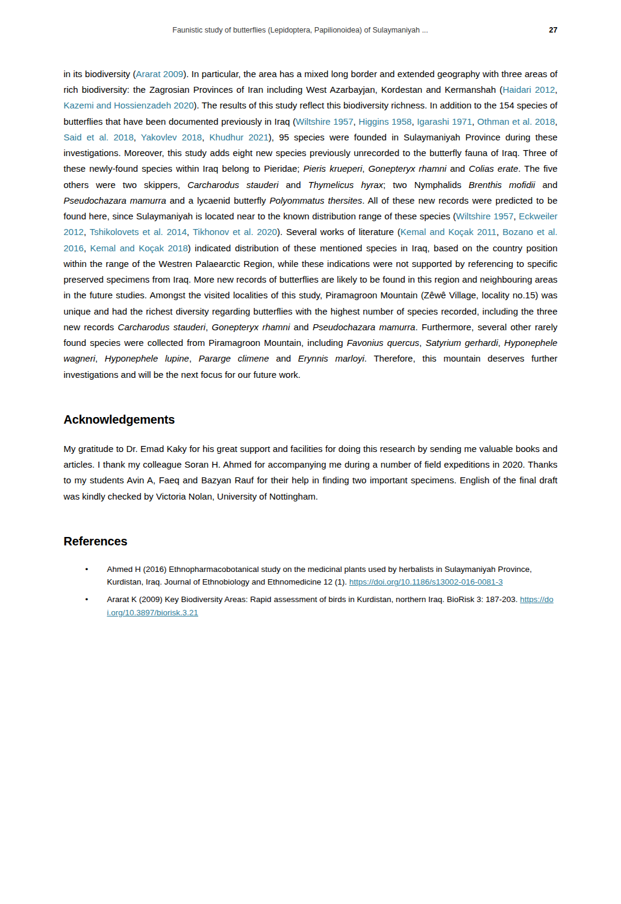Faunistic study of butterflies (Lepidoptera, Papilionoidea) of Sulaymaniyah ... 27
in its biodiversity (Ararat 2009). In particular, the area has a mixed long border and extended geography with three areas of rich biodiversity: the Zagrosian Provinces of Iran including West Azarbayjan, Kordestan and Kermanshah (Haidari 2012, Kazemi and Hossienzadeh 2020). The results of this study reflect this biodiversity richness. In addition to the 154 species of butterflies that have been documented previously in Iraq (Wiltshire 1957, Higgins 1958, Igarashi 1971, Othman et al. 2018, Said et al. 2018, Yakovlev 2018, Khudhur 2021), 95 species were founded in Sulaymaniyah Province during these investigations. Moreover, this study adds eight new species previously unrecorded to the butterfly fauna of Iraq. Three of these newly-found species within Iraq belong to Pieridae; Pieris krueperi, Gonepteryx rhamni and Colias erate. The five others were two skippers, Carcharodus stauderi and Thymelicus hyrax; two Nymphalids Brenthis mofidii and Pseudochazara mamurra and a lycaenid butterfly Polyommatus thersites. All of these new records were predicted to be found here, since Sulaymaniyah is located near to the known distribution range of these species (Wiltshire 1957, Eckweiler 2012, Tshikolovets et al. 2014, Tikhonov et al. 2020). Several works of literature (Kemal and Koçak 2011, Bozano et al. 2016, Kemal and Koçak 2018) indicated distribution of these mentioned species in Iraq, based on the country position within the range of the Westren Palaearctic Region, while these indications were not supported by referencing to specific preserved specimens from Iraq. More new records of butterflies are likely to be found in this region and neighbouring areas in the future studies. Amongst the visited localities of this study, Piramagroon Mountain (Zêwê Village, locality no.15) was unique and had the richest diversity regarding butterflies with the highest number of species recorded, including the three new records Carcharodus stauderi, Gonepteryx rhamni and Pseudochazara mamurra. Furthermore, several other rarely found species were collected from Piramagroon Mountain, including Favonius quercus, Satyrium gerhardi, Hyponephele wagneri, Hyponephele lupine, Pararge climene and Erynnis marloyi. Therefore, this mountain deserves further investigations and will be the next focus for our future work.
Acknowledgements
My gratitude to Dr. Emad Kaky for his great support and facilities for doing this research by sending me valuable books and articles. I thank my colleague Soran H. Ahmed for accompanying me during a number of field expeditions in 2020. Thanks to my students Avin A, Faeq and Bazyan Rauf for their help in finding two important specimens. English of the final draft was kindly checked by Victoria Nolan, University of Nottingham.
References
Ahmed H (2016) Ethnopharmacobotanical study on the medicinal plants used by herbalists in Sulaymaniyah Province, Kurdistan, Iraq. Journal of Ethnobiology and Ethnomedicine 12 (1). https://doi.org/10.1186/s13002-016-0081-3
Ararat K (2009) Key Biodiversity Areas: Rapid assessment of birds in Kurdistan, northern Iraq. BioRisk 3: 187-203. https://doi.org/10.3897/biorisk.3.21